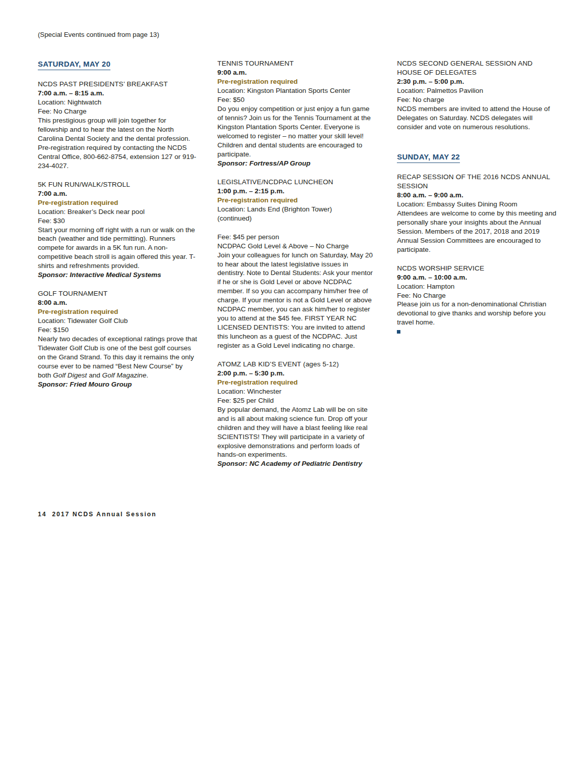(Special Events continued from page 13)
SATURDAY, MAY 20
NCDS PAST PRESIDENTS’ BREAKFAST
7:00 a.m. – 8:15 a.m.
Location: Nightwatch
Fee: No Charge
This prestigious group will join together for fellowship and to hear the latest on the North Carolina Dental Society and the dental profession. Pre-registration required by contacting the NCDS Central Office, 800-662-8754, extension 127 or 919-234-4027.
5K FUN RUN/WALK/STROLL
7:00 a.m.
Pre-registration required
Location: Breaker’s Deck near pool
Fee: $30
Start your morning off right with a run or walk on the beach (weather and tide permitting). Runners compete for awards in a 5K fun run. A non- competitive beach stroll is again offered this year. T-shirts and refreshments provided.
Sponsor: Interactive Medical Systems
GOLF TOURNAMENT
8:00 a.m.
Pre-registration required
Location: Tidewater Golf Club
Fee: $150
Nearly two decades of exceptional ratings prove that Tidewater Golf Club is one of the best golf courses on the Grand Strand. To this day it remains the only course ever to be named “Best New Course” by both Golf Digest and Golf Magazine.
Sponsor: Fried Mouro Group
TENNIS TOURNAMENT
9:00 a.m.
Pre-registration required
Location: Kingston Plantation Sports Center
Fee: $50
Do you enjoy competition or just enjoy a fun game of tennis? Join us for the Tennis Tournament at the Kingston Plantation Sports Center. Everyone is welcomed to register – no matter your skill level! Children and dental students are encouraged to participate.
Sponsor: Fortress/AP Group
LEGISLATIVE/NCDPAC LUNCHEON
1:00 p.m. – 2:15 p.m.
Pre-registration required
Location: Lands End (Brighton Tower)
(continued)
Fee: $45 per person
NCDPAC Gold Level & Above – No Charge
Join your colleagues for lunch on Saturday, May 20 to hear about the latest legislative issues in dentistry. Note to Dental Students: Ask your mentor if he or she is Gold Level or above NCDPAC member. If so you can accompany him/her free of charge. If your mentor is not a Gold Level or above NCDPAC member, you can ask him/her to register you to attend at the $45 fee. FIRST YEAR NC LICENSED DENTISTS: You are invited to attend this luncheon as a guest of the NCDPAC. Just register as a Gold Level indicating no charge.
ATOMZ LAB KID’S EVENT (ages 5-12)
2:00 p.m. – 5:30 p.m.
Pre-registration required
Location: Winchester
Fee: $25 per Child
By popular demand, the Atomz Lab will be on site and is all about making science fun. Drop off your children and they will have a blast feeling like real SCIENTISTS! They will participate in a variety of explosive demonstrations and perform loads of hands-on experiments.
Sponsor: NC Academy of Pediatric Dentistry
NCDS SECOND GENERAL SESSION AND HOUSE OF DELEGATES
2:30 p.m. – 5:00 p.m.
Location: Palmettos Pavilion
Fee: No charge
NCDS members are invited to attend the House of Delegates on Saturday. NCDS delegates will consider and vote on numerous resolutions.
SUNDAY, MAY 22
RECAP SESSION OF THE 2016 NCDS ANNUAL SESSION
8:00 a.m. – 9:00 a.m.
Location: Embassy Suites Dining Room
Attendees are welcome to come by this meeting and personally share your insights about the Annual Session. Members of the 2017, 2018 and 2019 Annual Session Committees are encouraged to participate.
NCDS WORSHIP SERVICE
9:00 a.m. – 10:00 a.m.
Location: Hampton
Fee: No Charge
Please join us for a non-denominational Christian devotional to give thanks and worship before you travel home.
14 2017 NCDS Annual Session